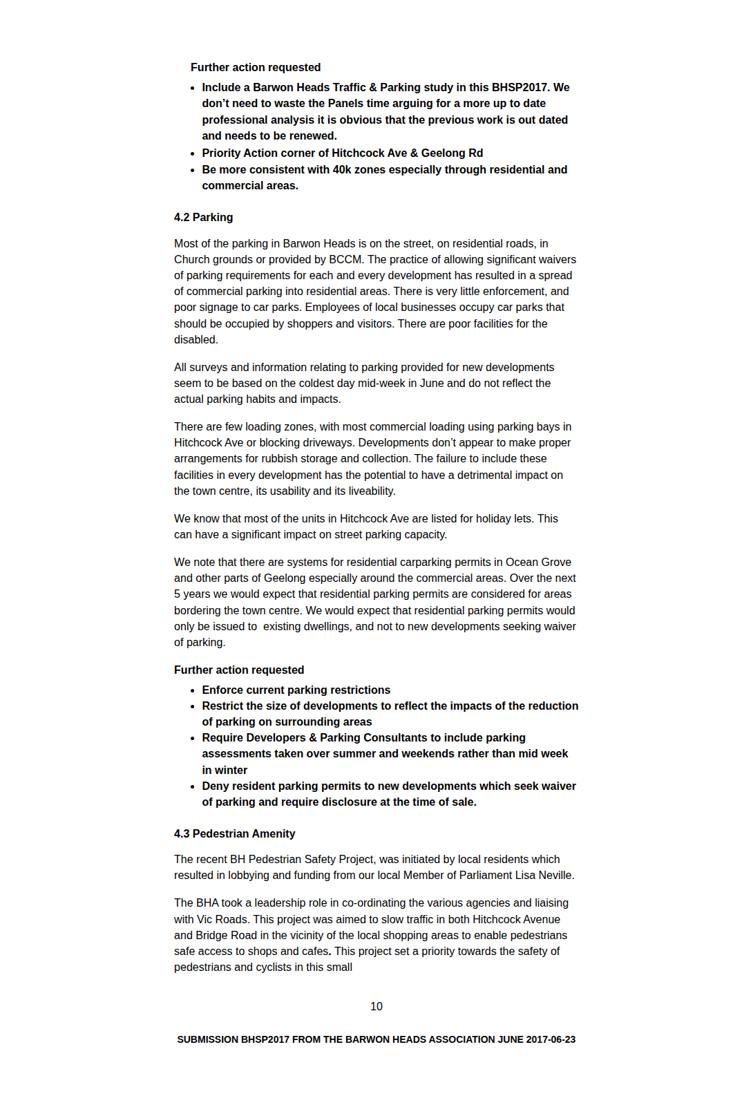Further action requested
Include a Barwon Heads Traffic & Parking study in this BHSP2017. We don’t need to waste the Panels time arguing for a more up to date professional analysis it is obvious that the previous work is out dated and needs to be renewed.
Priority Action corner of Hitchcock Ave & Geelong Rd
Be more consistent with 40k zones especially through residential and commercial areas.
4.2 Parking
Most of the parking in Barwon Heads is on the street, on residential roads, in Church grounds or provided by BCCM. The practice of allowing significant waivers of parking requirements for each and every development has resulted in a spread of commercial parking into residential areas. There is very little enforcement, and poor signage to car parks. Employees of local businesses occupy car parks that should be occupied by shoppers and visitors. There are poor facilities for the disabled.
All surveys and information relating to parking provided for new developments seem to be based on the coldest day mid-week in June and do not reflect the actual parking habits and impacts.
There are few loading zones, with most commercial loading using parking bays in Hitchcock Ave or blocking driveways. Developments don’t appear to make proper arrangements for rubbish storage and collection. The failure to include these facilities in every development has the potential to have a detrimental impact on the town centre, its usability and its liveability.
We know that most of the units in Hitchcock Ave are listed for holiday lets. This can have a significant impact on street parking capacity.
We note that there are systems for residential carparking permits in Ocean Grove and other parts of Geelong especially around the commercial areas. Over the next 5 years we would expect that residential parking permits are considered for areas bordering the town centre. We would expect that residential parking permits would only be issued to existing dwellings, and not to new developments seeking waiver of parking.
Further action requested
Enforce current parking restrictions
Restrict the size of developments to reflect the impacts of the reduction of parking on surrounding areas
Require Developers & Parking Consultants to include parking assessments taken over summer and weekends rather than mid week in winter
Deny resident parking permits to new developments which seek waiver of parking and require disclosure at the time of sale.
4.3 Pedestrian Amenity
The recent BH Pedestrian Safety Project, was initiated by local residents which resulted in lobbying and funding from our local Member of Parliament Lisa Neville.
The BHA took a leadership role in co-ordinating the various agencies and liaising with Vic Roads. This project was aimed to slow traffic in both Hitchcock Avenue and Bridge Road in the vicinity of the local shopping areas to enable pedestrians safe access to shops and cafes. This project set a priority towards the safety of pedestrians and cyclists in this small
10
SUBMISSION BHSP2017 FROM THE BARWON HEADS ASSOCIATION JUNE 2017-06-23